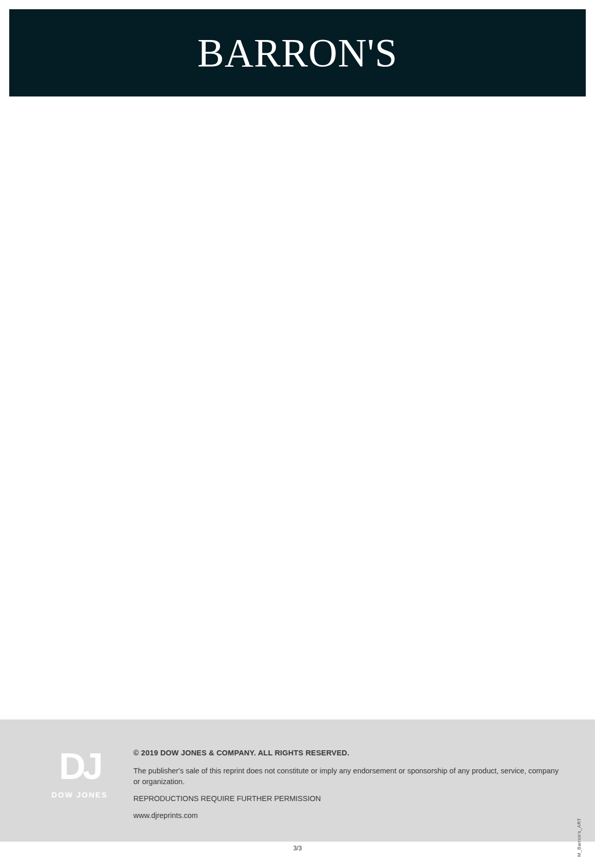BARRON'S
DJ
DOW JONES
© 2019 DOW JONES & COMPANY. ALL RIGHTS RESERVED.
The publisher's sale of this reprint does not constitute or imply any endorsement or sponsorship of any product, service, company or organization.
REPRODUCTIONS REQUIRE FURTHER PERMISSION
www.djreprints.com
0419/39 04/19_SAM_Barron's_ART
3/3